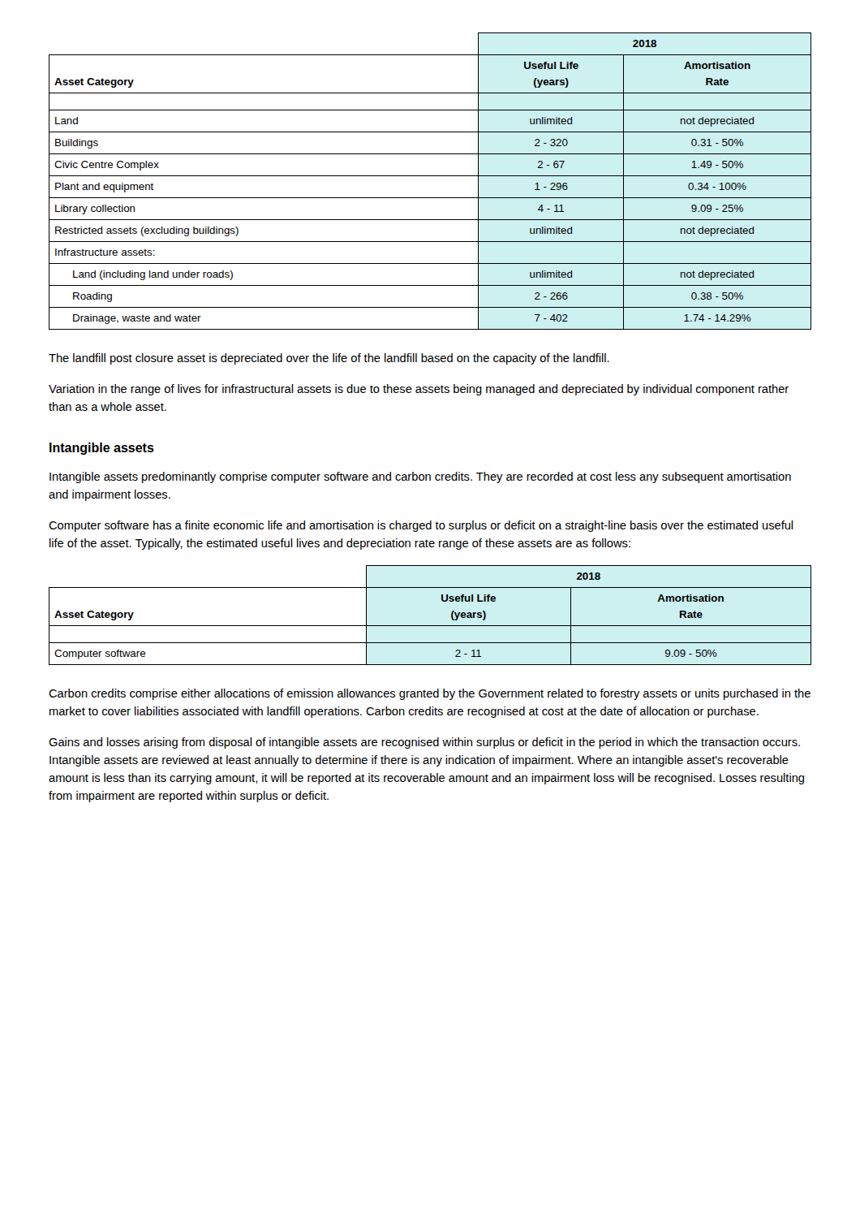| | 2018 |
| Asset Category | Useful Life (years) | Amortisation Rate |
| Land | unlimited | not depreciated |
| Buildings | 2 - 320 | 0.31 - 50% |
| Civic Centre Complex | 2 - 67 | 1.49 - 50% |
| Plant and equipment | 1 - 296 | 0.34 - 100% |
| Library collection | 4 - 11 | 9.09 - 25% |
| Restricted assets (excluding buildings) | unlimited | not depreciated |
| Infrastructure assets: | | |
| Land (including land under roads) | unlimited | not depreciated |
| Roading | 2 - 266 | 0.38 - 50% |
| Drainage, waste and water | 7 - 402 | 1.74 - 14.29% |
The landfill post closure asset is depreciated over the life of the landfill based on the capacity of the landfill.
Variation in the range of lives for infrastructural assets is due to these assets being managed and depreciated by individual component rather than as a whole asset.
Intangible assets
Intangible assets predominantly comprise computer software and carbon credits. They are recorded at cost less any subsequent amortisation and impairment losses.
Computer software has a finite economic life and amortisation is charged to surplus or deficit on a straight-line basis over the estimated useful life of the asset. Typically, the estimated useful lives and depreciation rate range of these assets are as follows:
| | 2018 |
| Asset Category | Useful Life (years) | Amortisation Rate |
| Computer software | 2 - 11 | 9.09 - 50% |
Carbon credits comprise either allocations of emission allowances granted by the Government related to forestry assets or units purchased in the market to cover liabilities associated with landfill operations. Carbon credits are recognised at cost at the date of allocation or purchase.
Gains and losses arising from disposal of intangible assets are recognised within surplus or deficit in the period in which the transaction occurs. Intangible assets are reviewed at least annually to determine if there is any indication of impairment. Where an intangible asset's recoverable amount is less than its carrying amount, it will be reported at its recoverable amount and an impairment loss will be recognised. Losses resulting from impairment are reported within surplus or deficit.